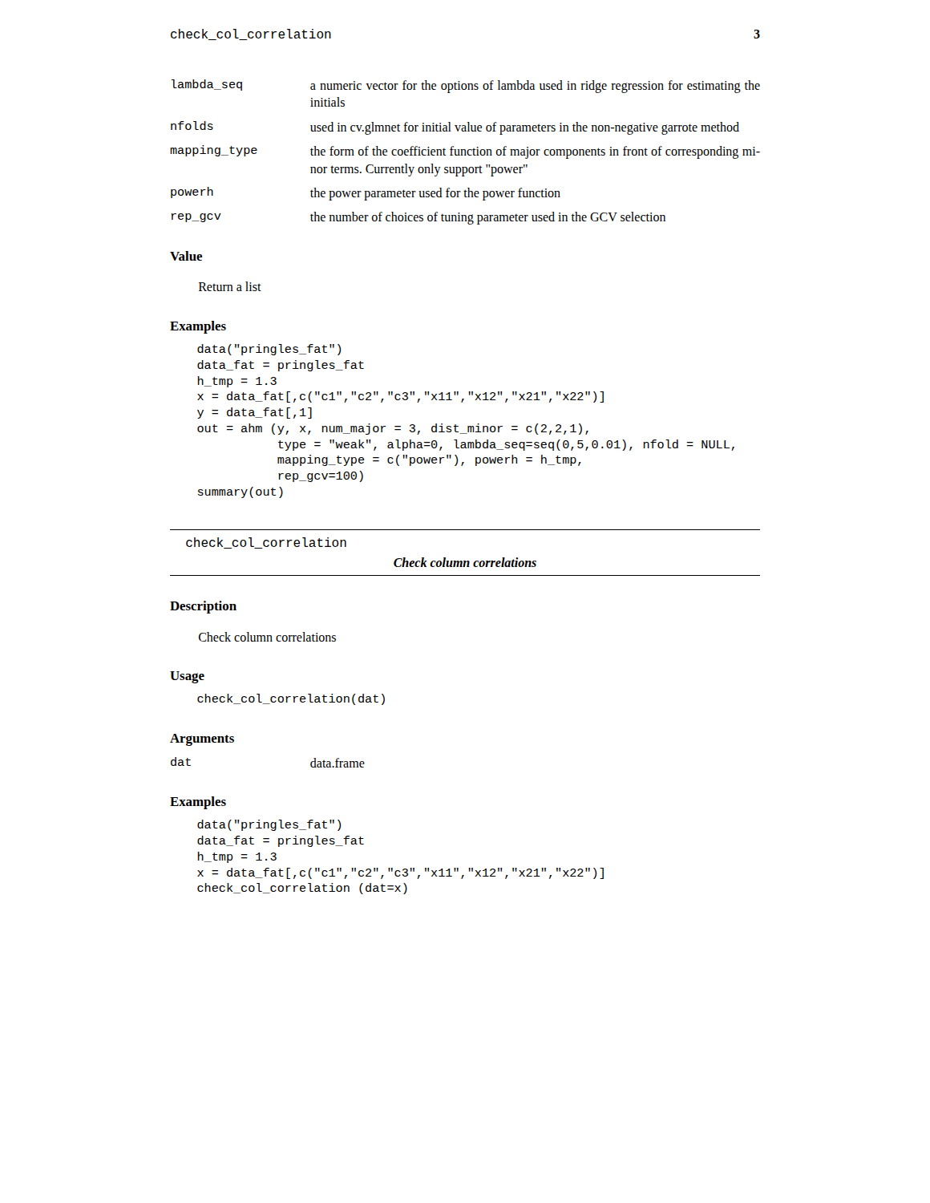check_col_correlation 3
lambda_seq
a numeric vector for the options of lambda used in ridge regression for estimating the initials
nfolds
used in cv.glmnet for initial value of parameters in the non-negative garrote method
mapping_type
the form of the coefficient function of major components in front of corresponding minor terms. Currently only support "power"
powerh
the power parameter used for the power function
rep_gcv
the number of choices of tuning parameter used in the GCV selection
Value
Return a list
Examples
data("pringles_fat")
data_fat = pringles_fat
h_tmp = 1.3
x = data_fat[,c("c1","c2","c3","x11","x12","x21","x22")]
y = data_fat[,1]
out = ahm (y, x, num_major = 3, dist_minor = c(2,2,1),
           type = "weak", alpha=0, lambda_seq=seq(0,5,0.01), nfold = NULL,
           mapping_type = c("power"), powerh = h_tmp,
           rep_gcv=100)
summary(out)
check_col_correlation
Check column correlations
Description
Check column correlations
Usage
check_col_correlation(dat)
Arguments
dat
data.frame
Examples
data("pringles_fat")
data_fat = pringles_fat
h_tmp = 1.3
x = data_fat[,c("c1","c2","c3","x11","x12","x21","x22")]
check_col_correlation (dat=x)